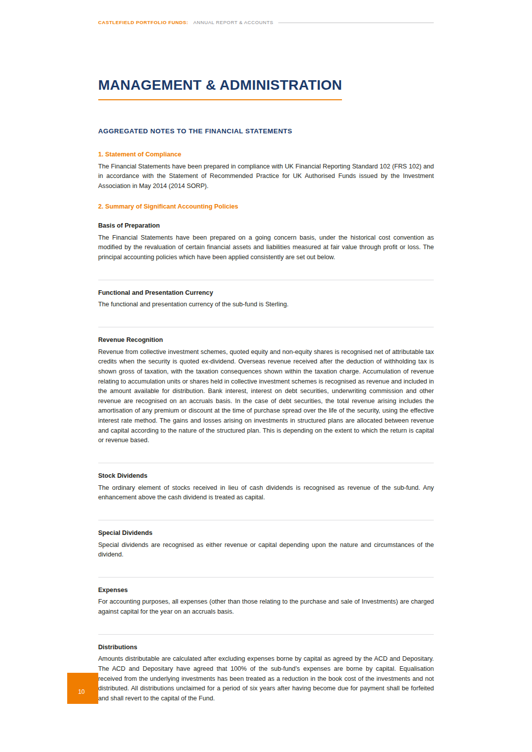Castlefield Portfolio Funds: Annual Report & Accounts
Management & Administration
Aggregated Notes to the Financial Statements
1. Statement of Compliance
The Financial Statements have been prepared in compliance with UK Financial Reporting Standard 102 (FRS 102) and in accordance with the Statement of Recommended Practice for UK Authorised Funds issued by the Investment Association in May 2014 (2014 SORP).
2. Summary of Significant Accounting Policies
Basis of Preparation
The Financial Statements have been prepared on a going concern basis, under the historical cost convention as modified by the revaluation of certain financial assets and liabilities measured at fair value through profit or loss. The principal accounting policies which have been applied consistently are set out below.
Functional and Presentation Currency
The functional and presentation currency of the sub-fund is Sterling.
Revenue Recognition
Revenue from collective investment schemes, quoted equity and non-equity shares is recognised net of attributable tax credits when the security is quoted ex-dividend. Overseas revenue received after the deduction of withholding tax is shown gross of taxation, with the taxation consequences shown within the taxation charge. Accumulation of revenue relating to accumulation units or shares held in collective investment schemes is recognised as revenue and included in the amount available for distribution. Bank interest, interest on debt securities, underwriting commission and other revenue are recognised on an accruals basis. In the case of debt securities, the total revenue arising includes the amortisation of any premium or discount at the time of purchase spread over the life of the security, using the effective interest rate method. The gains and losses arising on investments in structured plans are allocated between revenue and capital according to the nature of the structured plan. This is depending on the extent to which the return is capital or revenue based.
Stock Dividends
The ordinary element of stocks received in lieu of cash dividends is recognised as revenue of the sub-fund. Any enhancement above the cash dividend is treated as capital.
Special Dividends
Special dividends are recognised as either revenue or capital depending upon the nature and circumstances of the dividend.
Expenses
For accounting purposes, all expenses (other than those relating to the purchase and sale of Investments) are charged against capital for the year on an accruals basis.
Distributions
Amounts distributable are calculated after excluding expenses borne by capital as agreed by the ACD and Depositary. The ACD and Depositary have agreed that 100% of the sub-fund's expenses are borne by capital. Equalisation received from the underlying investments has been treated as a reduction in the book cost of the investments and not distributed. All distributions unclaimed for a period of six years after having become due for payment shall be forfeited and shall revert to the capital of the Fund.
10